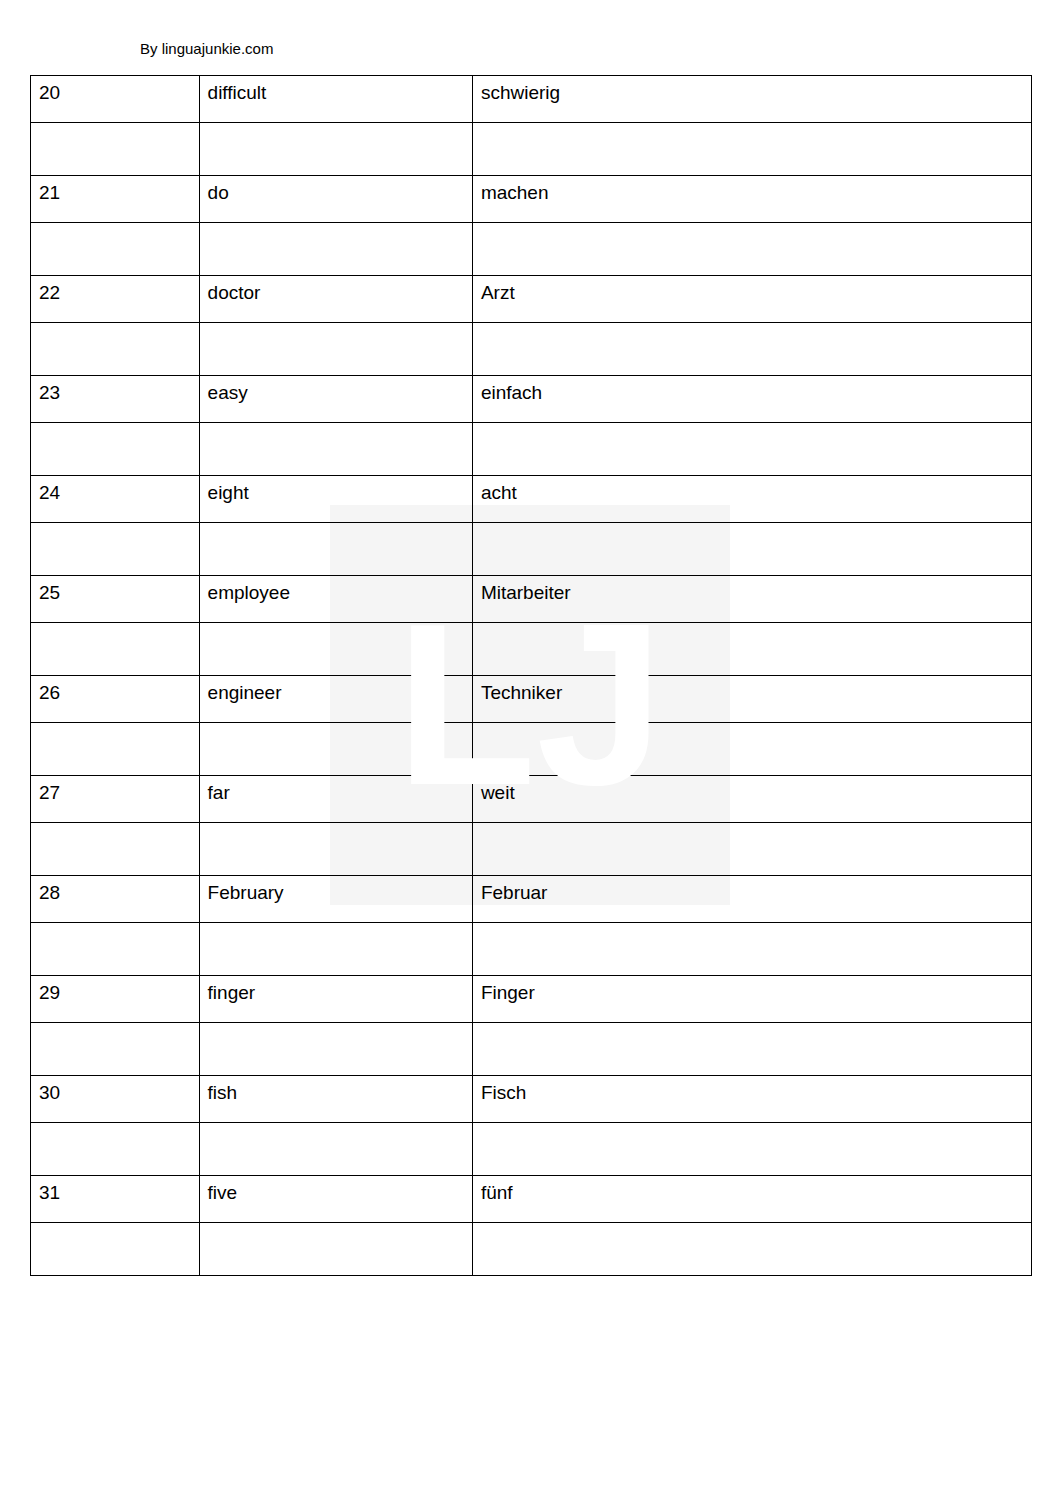By linguajunkie.com
LJ
| 20 | difficult | schwierig |
| 21 | do | machen |
| 22 | doctor | Arzt |
| 23 | easy | einfach |
| 24 | eight | acht |
| 25 | employee | Mitarbeiter |
| 26 | engineer | Techniker |
| 27 | far | weit |
| 28 | February | Februar |
| 29 | finger | Finger |
| 30 | fish | Fisch |
| 31 | five | fünf |